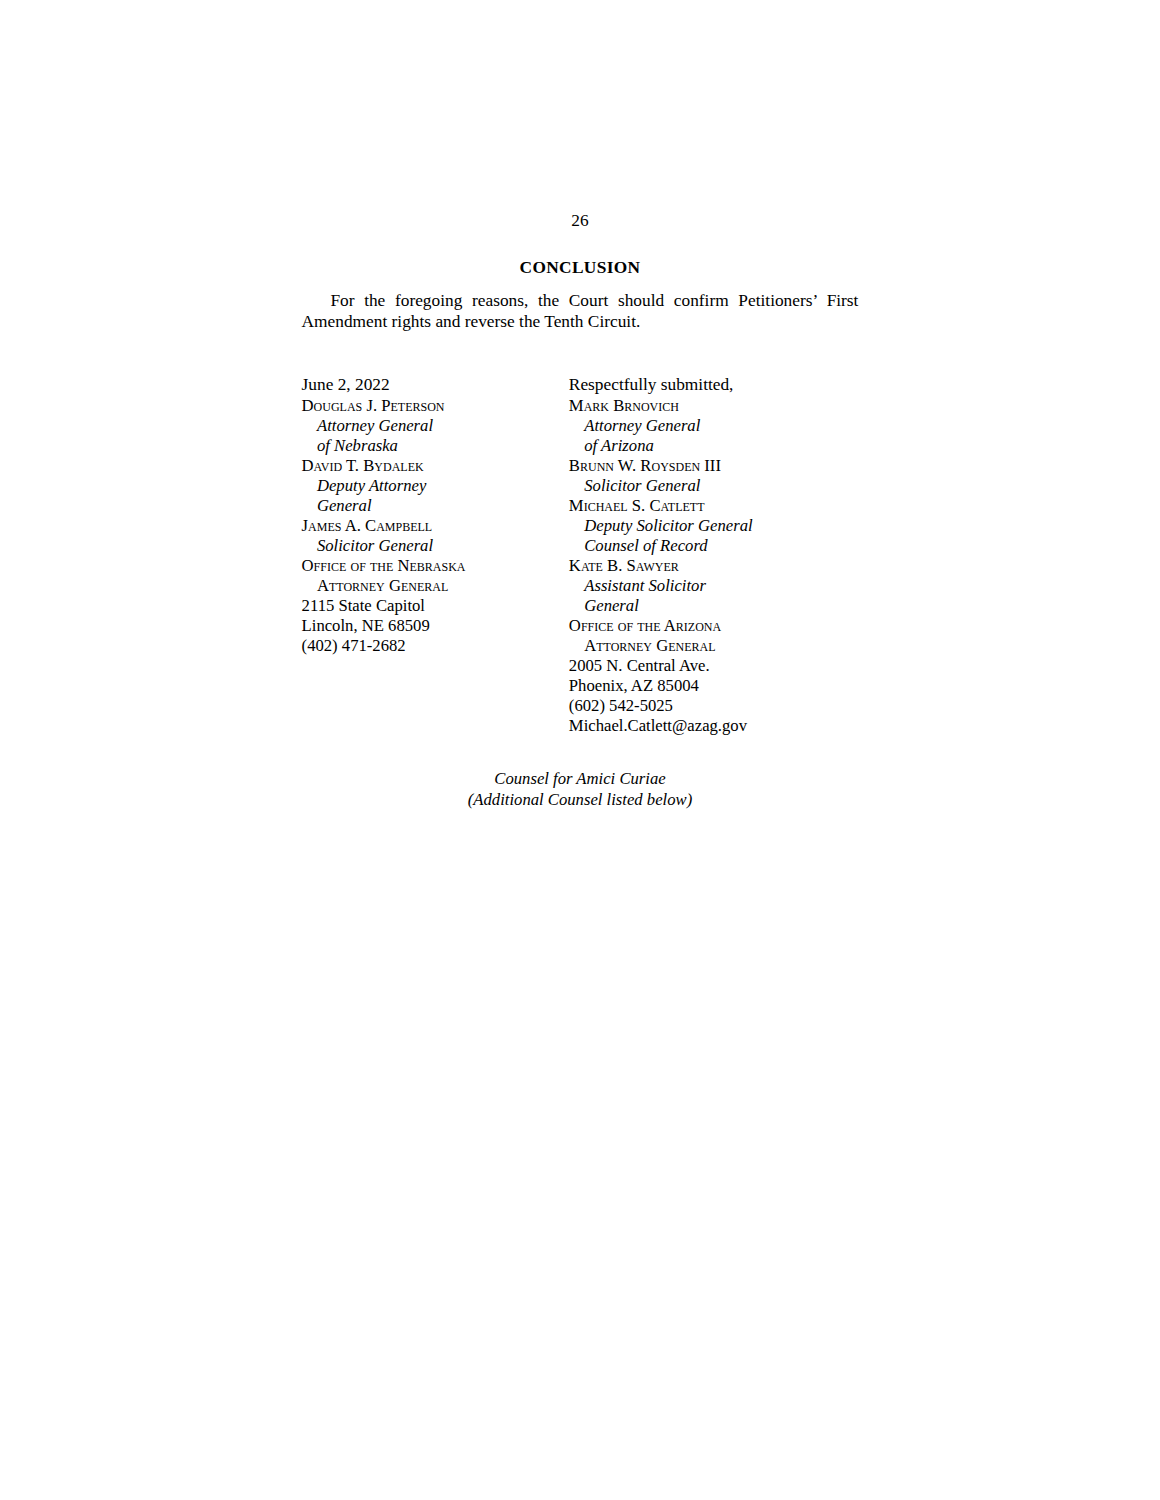26
CONCLUSION
For the foregoing reasons, the Court should confirm Petitioners’ First Amendment rights and reverse the Tenth Circuit.
| June 2, 2022 | Respectfully submitted, |
| Douglas J. Peterson Attorney General of Nebraska David T. Bydalek Deputy Attorney General James A. Campbell Solicitor General Office of the Nebraska Attorney General 2115 State Capitol Lincoln, NE 68509 (402) 471-2682 | Mark Brnovich Attorney General of Arizona Brunn W. Roysden III Solicitor General Michael S. Catlett Deputy Solicitor General Counsel of Record Kate B. Sawyer Assistant Solicitor General Office of the Arizona Attorney General 2005 N. Central Ave. Phoenix, AZ 85004 (602) 542-5025 Michael.Catlett@azag.gov |
Counsel for Amici Curiae
(Additional Counsel listed below)